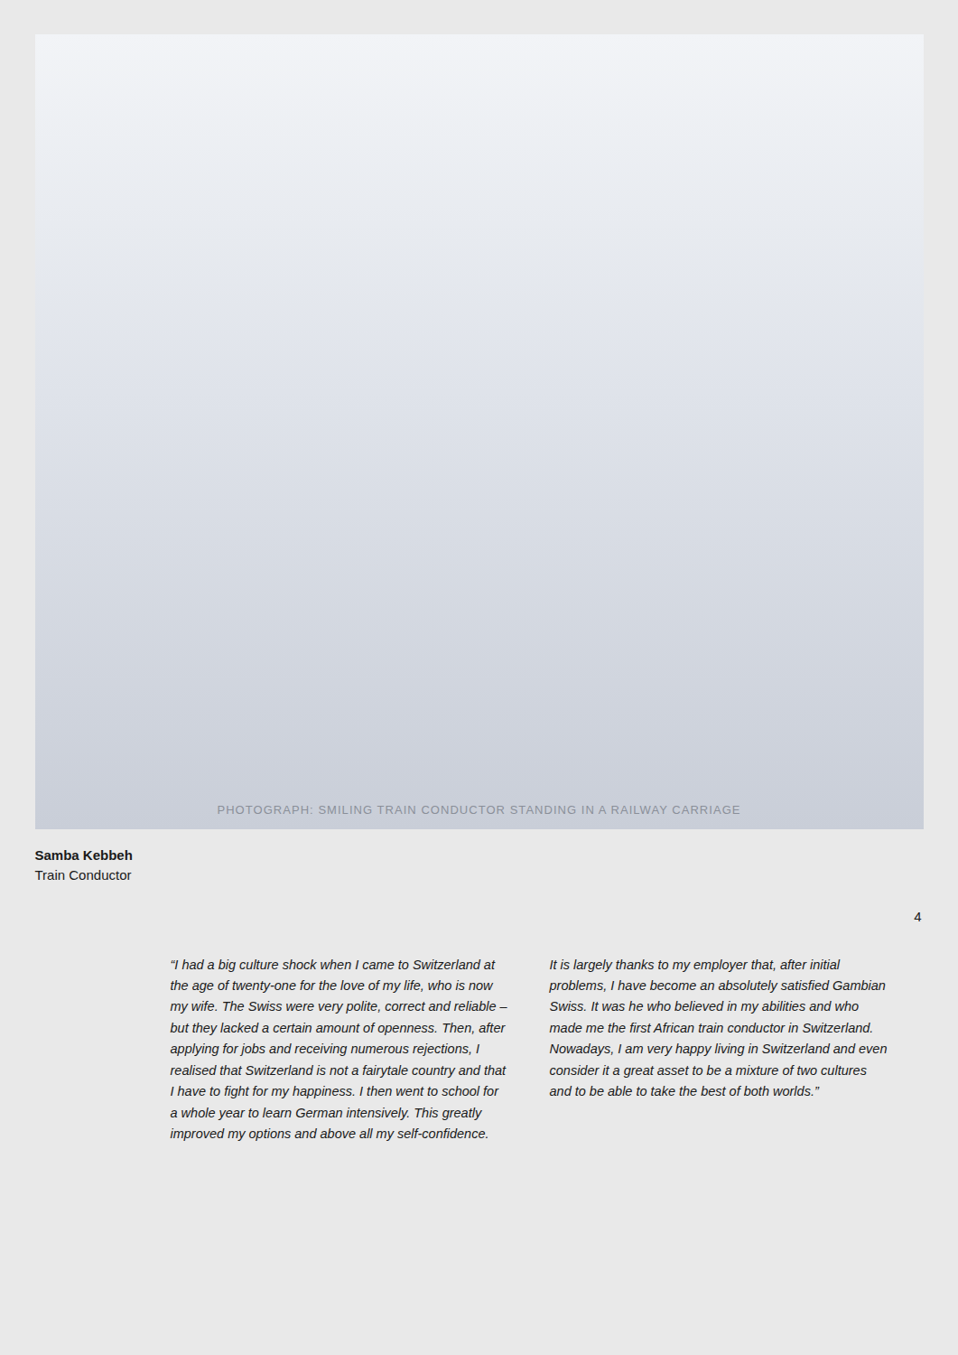Photograph: smiling train conductor standing in a railway carriage
Samba Kebbeh
Train Conductor
4
“I had a big culture shock when I came to Switzerland at the age of twenty-one for the love of my life, who is now my wife. The Swiss were very polite, correct and reliable – but they lacked a certain amount of openness. Then, after applying for jobs and receiving numerous rejections, I realised that Switzerland is not a fairytale country and that I have to fight for my happiness. I then went to school for a whole year to learn German intensively. This greatly improved my options and above all my self-confidence.
It is largely thanks to my employer that, after initial problems, I have become an absolutely satisfied Gambian Swiss. It was he who believed in my abilities and who made me the first African train conductor in Switzerland.
Nowadays, I am very happy living in Switzerland and even consider it a great asset to be a mixture of two cultures and to be able to take the best of both worlds.”